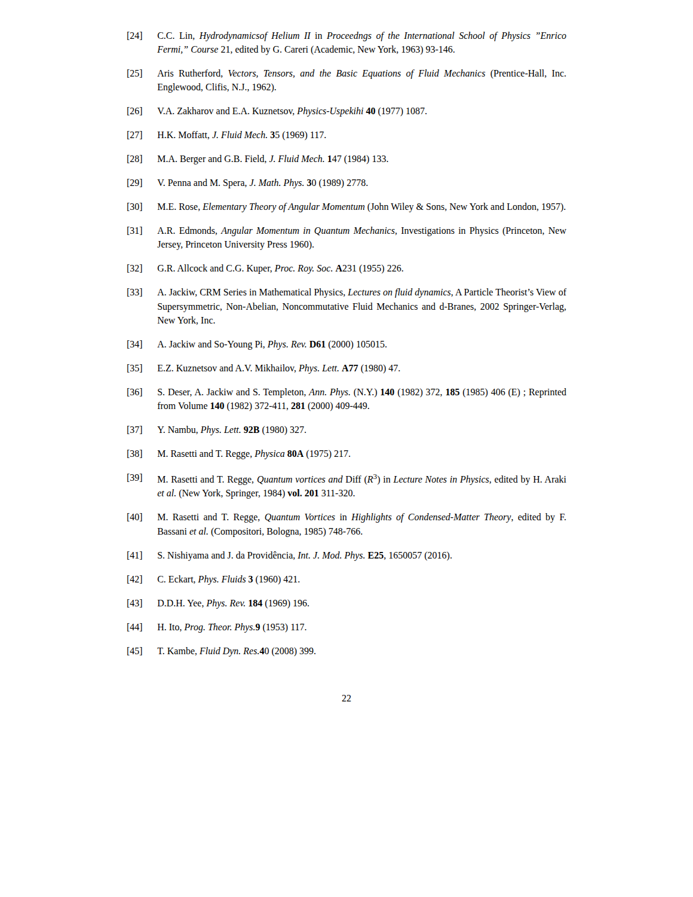[24] C.C. Lin, Hydrodynamicsof Helium II in Proceedngs of the International School of Physics ”Enrico Fermi,” Course 21, edited by G. Careri (Academic, New York, 1963) 93-146.
[25] Aris Rutherford, Vectors, Tensors, and the Basic Equations of Fluid Mechanics (Prentice-Hall, Inc. Englewood, Clifis, N.J., 1962).
[26] V.A. Zakharov and E.A. Kuznetsov, Physics-Uspekihi 40 (1977) 1087.
[27] H.K. Moffatt, J. Fluid Mech. 35 (1969) 117.
[28] M.A. Berger and G.B. Field, J. Fluid Mech. 147 (1984) 133.
[29] V. Penna and M. Spera, J. Math. Phys. 30 (1989) 2778.
[30] M.E. Rose, Elementary Theory of Angular Momentum (John Wiley & Sons, New York and London, 1957).
[31] A.R. Edmonds, Angular Momentum in Quantum Mechanics, Investigations in Physics (Princeton, New Jersey, Princeton University Press 1960).
[32] G.R. Allcock and C.G. Kuper, Proc. Roy. Soc. A231 (1955) 226.
[33] A. Jackiw, CRM Series in Mathematical Physics, Lectures on fluid dynamics, A Particle Theorist’s View of Supersymmetric, Non-Abelian, Noncommutative Fluid Mechanics and d-Branes, 2002 Springer-Verlag, New York, Inc.
[34] A. Jackiw and So-Young Pi, Phys. Rev. D61 (2000) 105015.
[35] E.Z. Kuznetsov and A.V. Mikhailov, Phys. Lett. A77 (1980) 47.
[36] S. Deser, A. Jackiw and S. Templeton, Ann. Phys. (N.Y.) 140 (1982) 372, 185 (1985) 406 (E) ; Reprinted from Volume 140 (1982) 372-411, 281 (2000) 409-449.
[37] Y. Nambu, Phys. Lett. 92B (1980) 327.
[38] M. Rasetti and T. Regge, Physica 80A (1975) 217.
[39] M. Rasetti and T. Regge, Quantum vortices and Diff (R3) in Lecture Notes in Physics, edited by H. Araki et al. (New York, Springer, 1984) vol. 201 311-320.
[40] M. Rasetti and T. Regge, Quantum Vortices in Highlights of Condensed-Matter Theory, edited by F. Bassani et al. (Compositori, Bologna, 1985) 748-766.
[41] S. Nishiyama and J. da Providência, Int. J. Mod. Phys. E25, 1650057 (2016).
[42] C. Eckart, Phys. Fluids 3 (1960) 421.
[43] D.D.H. Yee, Phys. Rev. 184 (1969) 196.
[44] H. Ito, Prog. Theor. Phys. 9 (1953) 117.
[45] T. Kambe, Fluid Dyn. Res. 40 (2008) 399.
22